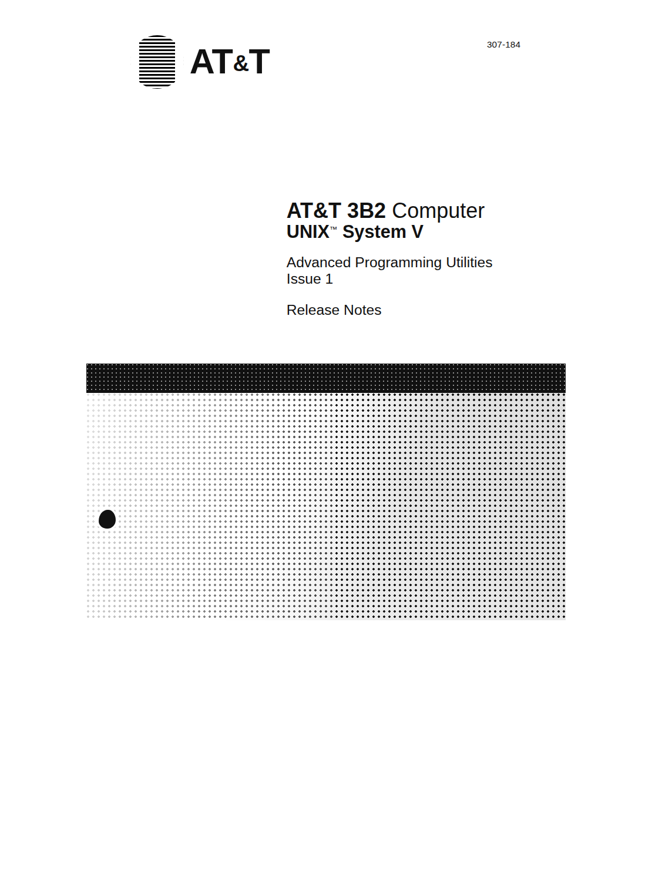AT&T
307-184
AT&T 3B2 Computer UNIX™ System V
Advanced Programming Utilities
Issue 1
Release Notes